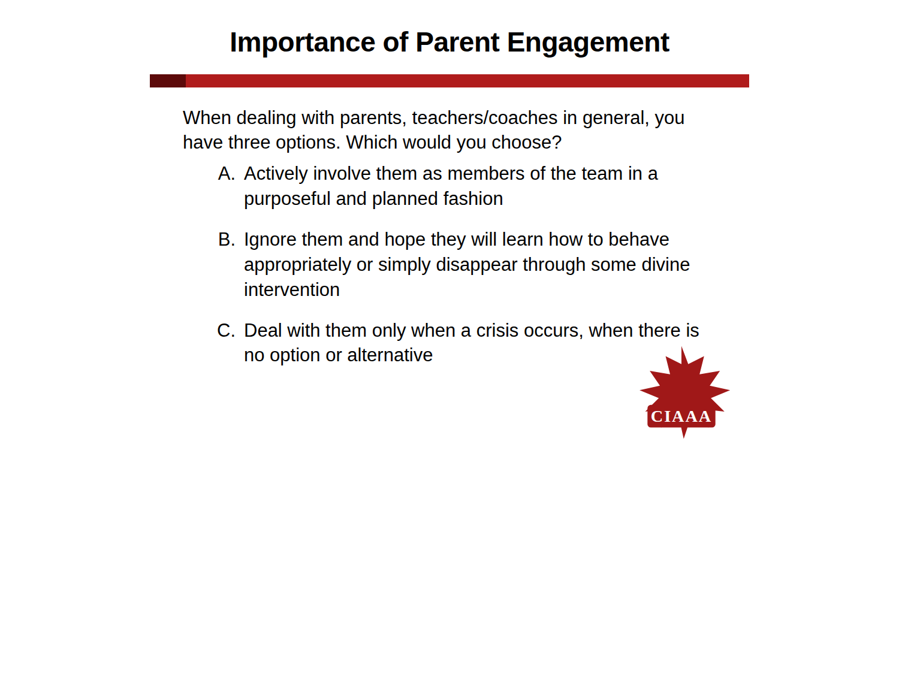Importance of Parent Engagement
When dealing with parents, teachers/coaches in general, you have three options. Which would you choose?
A. Actively involve them as members of the team in a purposeful and planned fashion
B. Ignore them and hope they will learn how to behave appropriately or simply disappear through some divine intervention
C. Deal with them only when a crisis occurs, when there is no option or alternative
CIAAA